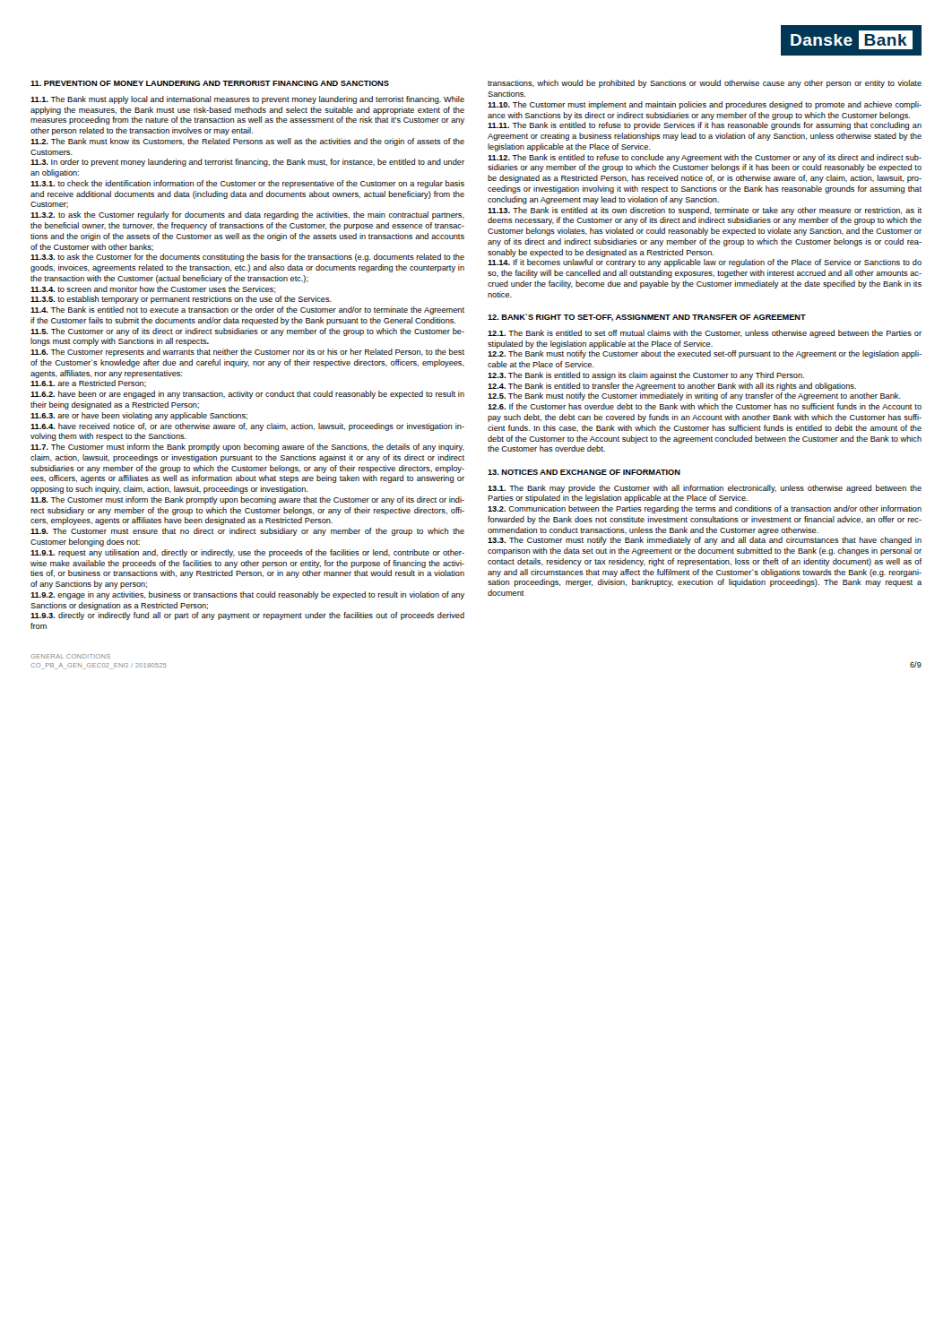DanskeBank
11. PREVENTION OF MONEY LAUNDERING AND TERRORIST FINANCING AND SANCTIONS
11.1. The Bank must apply local and international measures to prevent money laundering and terrorist financing. While applying the measures, the Bank must use risk-based methods and select the suitable and appropriate extent of the measures proceeding from the nature of the transaction as well as the assessment of the risk that it's Customer or any other person related to the transaction involves or may entail.
11.2. The Bank must know its Customers, the Related Persons as well as the activities and the origin of assets of the Customers.
11.3. In order to prevent money laundering and terrorist financing, the Bank must, for instance, be entitled to and under an obligation:
11.3.1. to check the identification information of the Customer or the representative of the Customer on a regular basis and receive additional documents and data (including data and documents about owners, actual beneficiary) from the Customer;
11.3.2. to ask the Customer regularly for documents and data regarding the activities, the main contractual partners, the beneficial owner, the turnover, the frequency of transactions of the Customer, the purpose and essence of transactions and the origin of the assets of the Customer as well as the origin of the assets used in transactions and accounts of the Customer with other banks;
11.3.3. to ask the Customer for the documents constituting the basis for the transactions (e.g. documents related to the goods, invoices, agreements related to the transaction, etc.) and also data or documents regarding the counterparty in the transaction with the Customer (actual beneficiary of the transaction etc.);
11.3.4. to screen and monitor how the Customer uses the Services;
11.3.5. to establish temporary or permanent restrictions on the use of the Services.
11.4. The Bank is entitled not to execute a transaction or the order of the Customer and/or to terminate the Agreement if the Customer fails to submit the documents and/or data requested by the Bank pursuant to the General Conditions.
11.5. The Customer or any of its direct or indirect subsidiaries or any member of the group to which the Customer belongs must comply with Sanctions in all respects.
11.6. The Customer represents and warrants that neither the Customer nor its or his or her Related Person, to the best of the Customer`s knowledge after due and careful inquiry, nor any of their respective directors, officers, employees, agents, affiliates, nor any representatives:
11.6.1. are a Restricted Person;
11.6.2. have been or are engaged in any transaction, activity or conduct that could reasonably be expected to result in their being designated as a Restricted Person;
11.6.3. are or have been violating any applicable Sanctions;
11.6.4. have received notice of, or are otherwise aware of, any claim, action, lawsuit, proceedings or investigation involving them with respect to the Sanctions.
11.7. The Customer must inform the Bank promptly upon becoming aware of the Sanctions, the details of any inquiry, claim, action, lawsuit, proceedings or investigation pursuant to the Sanctions against it or any of its direct or indirect subsidiaries or any member of the group to which the Customer belongs, or any of their respective directors, employees, officers, agents or affiliates as well as information about what steps are being taken with regard to answering or opposing to such inquiry, claim, action, lawsuit, proceedings or investigation.
11.8. The Customer must inform the Bank promptly upon becoming aware that the Customer or any of its direct or indirect subsidiary or any member of the group to which the Customer belongs, or any of their respective directors, officers, employees, agents or affiliates have been designated as a Restricted Person.
11.9. The Customer must ensure that no direct or indirect subsidiary or any member of the group to which the Customer belonging does not:
11.9.1. request any utilisation and, directly or indirectly, use the proceeds of the facilities or lend, contribute or otherwise make available the proceeds of the facilities to any other person or entity, for the purpose of financing the activities of, or business or transactions with, any Restricted Person, or in any other manner that would result in a violation of any Sanctions by any person;
11.9.2. engage in any activities, business or transactions that could reasonably be expected to result in violation of any Sanctions or designation as a Restricted Person;
11.9.3. directly or indirectly fund all or part of any payment or repayment under the facilities out of proceeds derived from
transactions, which would be prohibited by Sanctions or would otherwise cause any other person or entity to violate Sanctions.
11.10. The Customer must implement and maintain policies and procedures designed to promote and achieve compliance with Sanctions by its direct or indirect subsidiaries or any member of the group to which the Customer belongs.
11.11. The Bank is entitled to refuse to provide Services if it has reasonable grounds for assuming that concluding an Agreement or creating a business relationships may lead to a violation of any Sanction, unless otherwise stated by the legislation applicable at the Place of Service.
11.12. The Bank is entitled to refuse to conclude any Agreement with the Customer or any of its direct and indirect subsidiaries or any member of the group to which the Customer belongs if it has been or could reasonably be expected to be designated as a Restricted Person, has received notice of, or is otherwise aware of, any claim, action, lawsuit, proceedings or investigation involving it with respect to Sanctions or the Bank has reasonable grounds for assuming that concluding an Agreement may lead to violation of any Sanction.
11.13. The Bank is entitled at its own discretion to suspend, terminate or take any other measure or restriction, as it deems necessary, if the Customer or any of its direct and indirect subsidiaries or any member of the group to which the Customer belongs violates, has violated or could reasonably be expected to violate any Sanction, and the Customer or any of its direct and indirect subsidiaries or any member of the group to which the Customer belongs is or could reasonably be expected to be designated as a Restricted Person.
11.14. If it becomes unlawful or contrary to any applicable law or regulation of the Place of Service or Sanctions to do so, the facility will be cancelled and all outstanding exposures, together with interest accrued and all other amounts accrued under the facility, become due and payable by the Customer immediately at the date specified by the Bank in its notice.
12. BANK`S RIGHT TO SET-OFF, ASSIGNMENT AND TRANSFER OF AGREEMENT
12.1. The Bank is entitled to set off mutual claims with the Customer, unless otherwise agreed between the Parties or stipulated by the legislation applicable at the Place of Service.
12.2. The Bank must notify the Customer about the executed set-off pursuant to the Agreement or the legislation applicable at the Place of Service.
12.3. The Bank is entitled to assign its claim against the Customer to any Third Person.
12.4. The Bank is entitled to transfer the Agreement to another Bank with all its rights and obligations.
12.5. The Bank must notify the Customer immediately in writing of any transfer of the Agreement to another Bank.
12.6. If the Customer has overdue debt to the Bank with which the Customer has no sufficient funds in the Account to pay such debt, the debt can be covered by funds in an Account with another Bank with which the Customer has sufficient funds. In this case, the Bank with which the Customer has sufficient funds is entitled to debit the amount of the debt of the Customer to the Account subject to the agreement concluded between the Customer and the Bank to which the Customer has overdue debt.
13. NOTICES AND EXCHANGE OF INFORMATION
13.1. The Bank may provide the Customer with all information electronically, unless otherwise agreed between the Parties or stipulated in the legislation applicable at the Place of Service.
13.2. Communication between the Parties regarding the terms and conditions of a transaction and/or other information forwarded by the Bank does not constitute investment consultations or investment or financial advice, an offer or recommendation to conduct transactions, unless the Bank and the Customer agree otherwise.
13.3. The Customer must notify the Bank immediately of any and all data and circumstances that have changed in comparison with the data set out in the Agreement or the document submitted to the Bank (e.g. changes in personal or contact details, residency or tax residency, right of representation, loss or theft of an identity document) as well as of any and all circumstances that may affect the fulfilment of the Customer`s obligations towards the Bank (e.g. reorganisation proceedings, merger, division, bankruptcy, execution of liquidation proceedings). The Bank may request a document
GENERAL CONDITIONS
CO_PB_A_GEN_GEC02_ENG / 20180525
6/9